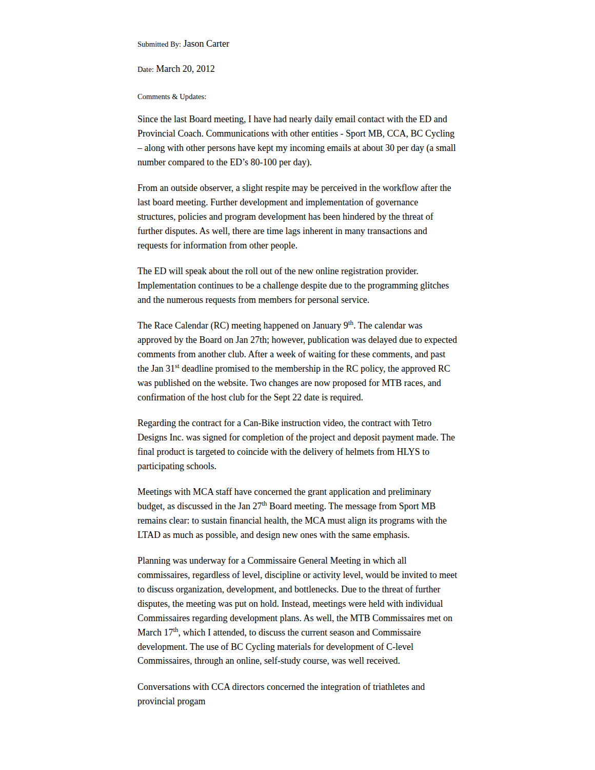Submitted By: Jason Carter
Date: March 20, 2012
Comments & Updates:
Since the last Board meeting, I have had nearly daily email contact with the ED and Provincial Coach. Communications with other entities - Sport MB, CCA, BC Cycling – along with other persons have kept my incoming emails at about 30 per day (a small number compared to the ED’s 80-100 per day).
From an outside observer, a slight respite may be perceived in the workflow after the last board meeting. Further development and implementation of governance structures, policies and program development has been hindered by the threat of further disputes. As well, there are time lags inherent in many transactions and requests for information from other people.
The ED will speak about the roll out of the new online registration provider. Implementation continues to be a challenge despite due to the programming glitches and the numerous requests from members for personal service.
The Race Calendar (RC) meeting happened on January 9th. The calendar was approved by the Board on Jan 27th; however, publication was delayed due to expected comments from another club. After a week of waiting for these comments, and past the Jan 31st deadline promised to the membership in the RC policy, the approved RC was published on the website. Two changes are now proposed for MTB races, and confirmation of the host club for the Sept 22 date is required.
Regarding the contract for a Can-Bike instruction video, the contract with Tetro Designs Inc. was signed for completion of the project and deposit payment made. The final product is targeted to coincide with the delivery of helmets from HLYS to participating schools.
Meetings with MCA staff have concerned the grant application and preliminary budget, as discussed in the Jan 27th Board meeting. The message from Sport MB remains clear: to sustain financial health, the MCA must align its programs with the LTAD as much as possible, and design new ones with the same emphasis.
Planning was underway for a Commissaire General Meeting in which all commissaires, regardless of level, discipline or activity level, would be invited to meet to discuss organization, development, and bottlenecks. Due to the threat of further disputes, the meeting was put on hold. Instead, meetings were held with individual Commissaires regarding development plans. As well, the MTB Commissaires met on March 17th, which I attended, to discuss the current season and Commissaire development. The use of BC Cycling materials for development of C-level Commissaires, through an online, self-study course, was well received.
Conversations with CCA directors concerned the integration of triathletes and provincial progam